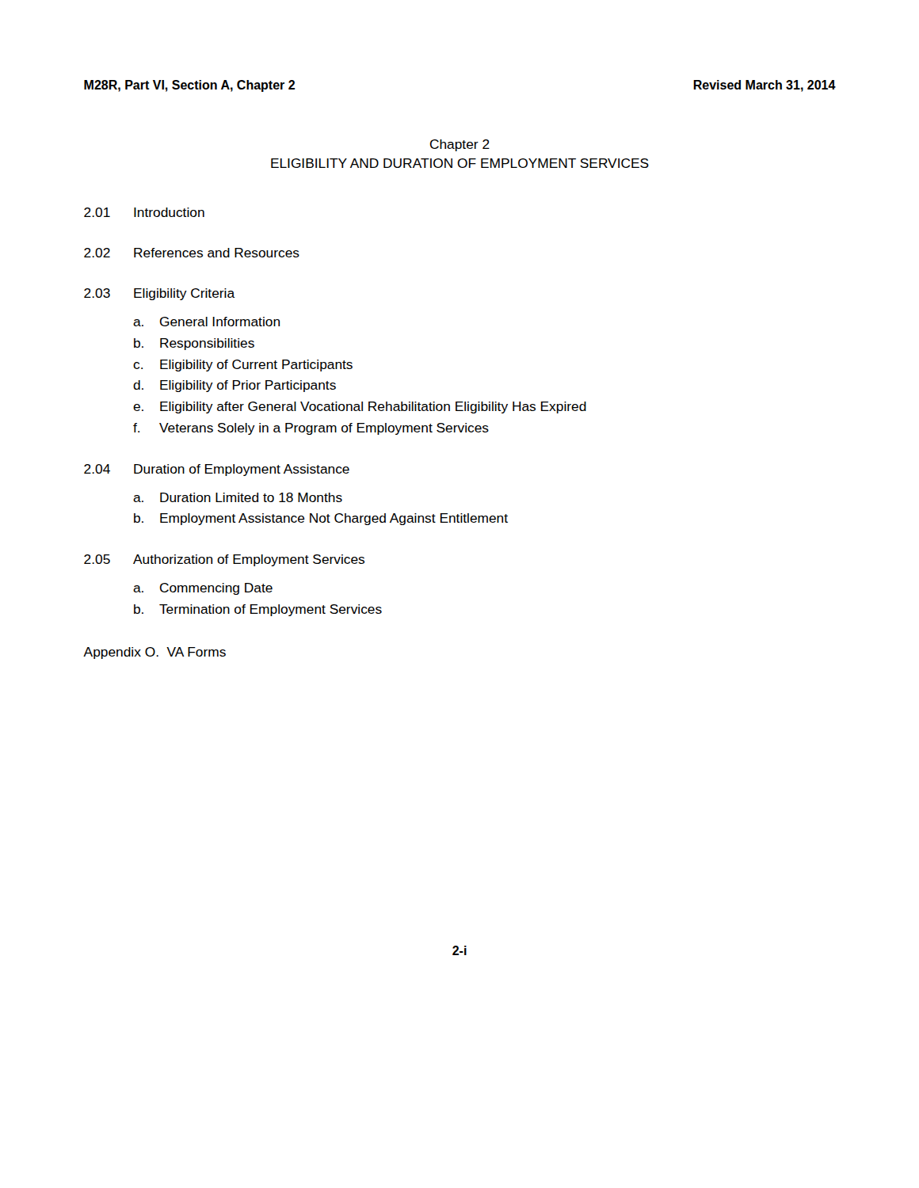M28R, Part VI, Section A, Chapter 2 Revised March 31, 2014
Chapter 2
ELIGIBILITY AND DURATION OF EMPLOYMENT SERVICES
2.01 Introduction
2.02 References and Resources
2.03 Eligibility Criteria
a. General Information
b. Responsibilities
c. Eligibility of Current Participants
d. Eligibility of Prior Participants
e. Eligibility after General Vocational Rehabilitation Eligibility Has Expired
f. Veterans Solely in a Program of Employment Services
2.04 Duration of Employment Assistance
a. Duration Limited to 18 Months
b. Employment Assistance Not Charged Against Entitlement
2.05 Authorization of Employment Services
a. Commencing Date
b. Termination of Employment Services
Appendix O. VA Forms
2-i